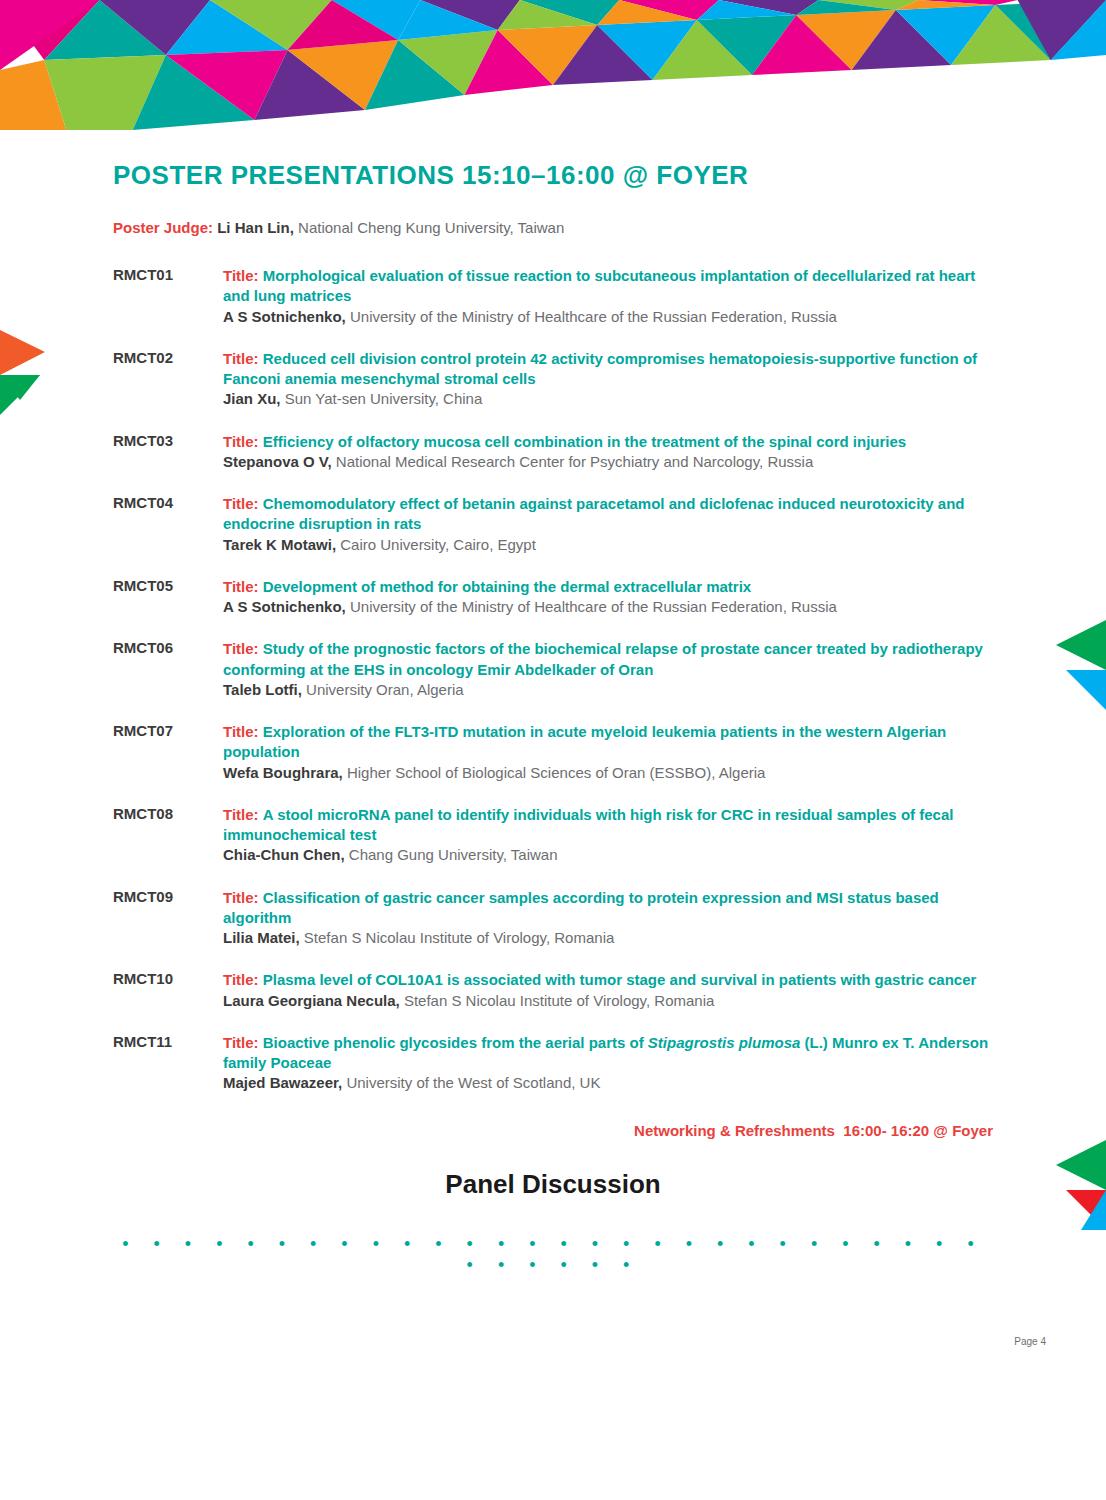Poster Presentations 15:10–16:00 @ Foyer
Poster Judge: Li Han Lin, National Cheng Kung University, Taiwan
| RMCT01 | Title: Morphological evaluation of tissue reaction to subcutaneous implantation of decellularized rat heart and lung matrices A S Sotnichenko, University of the Ministry of Healthcare of the Russian Federation, Russia |
| RMCT02 | Title: Reduced cell division control protein 42 activity compromises hematopoiesis-supportive function of Fanconi anemia mesenchymal stromal cells Jian Xu, Sun Yat-sen University, China |
| RMCT03 | Title: Efficiency of olfactory mucosa cell combination in the treatment of the spinal cord injuries Stepanova O V, National Medical Research Center for Psychiatry and Narcology, Russia |
| RMCT04 | Title: Chemomodulatory effect of betanin against paracetamol and diclofenac induced neurotoxicity and endocrine disruption in rats Tarek K Motawi, Cairo University, Cairo, Egypt |
| RMCT05 | Title: Development of method for obtaining the dermal extracellular matrix A S Sotnichenko, University of the Ministry of Healthcare of the Russian Federation, Russia |
| RMCT06 | Title: Study of the prognostic factors of the biochemical relapse of prostate cancer treated by radiotherapy conforming at the EHS in oncology Emir Abdelkader of Oran Taleb Lotfi, University Oran, Algeria |
| RMCT07 | Title: Exploration of the FLT3-ITD mutation in acute myeloid leukemia patients in the western Algerian population Wefa Boughrara, Higher School of Biological Sciences of Oran (ESSBO), Algeria |
| RMCT08 | Title: A stool microRNA panel to identify individuals with high risk for CRC in residual samples of fecal immunochemical test Chia-Chun Chen, Chang Gung University, Taiwan |
| RMCT09 | Title: Classification of gastric cancer samples according to protein expression and MSI status based algorithm Lilia Matei, Stefan S Nicolau Institute of Virology, Romania |
| RMCT10 | Title: Plasma level of COL10A1 is associated with tumor stage and survival in patients with gastric cancer Laura Georgiana Necula, Stefan S Nicolau Institute of Virology, Romania |
| RMCT11 | Title: Bioactive phenolic glycosides from the aerial parts of Stipagrostis plumosa (L.) Munro ex T. Anderson family Poaceae Majed Bawazeer, University of the West of Scotland, UK |
Networking & Refreshments 16:00- 16:20 @ Foyer
Panel Discussion
• • • • • • • • • • • • • • • • • • • • • • • • • • • • • • • • • •
Page 4